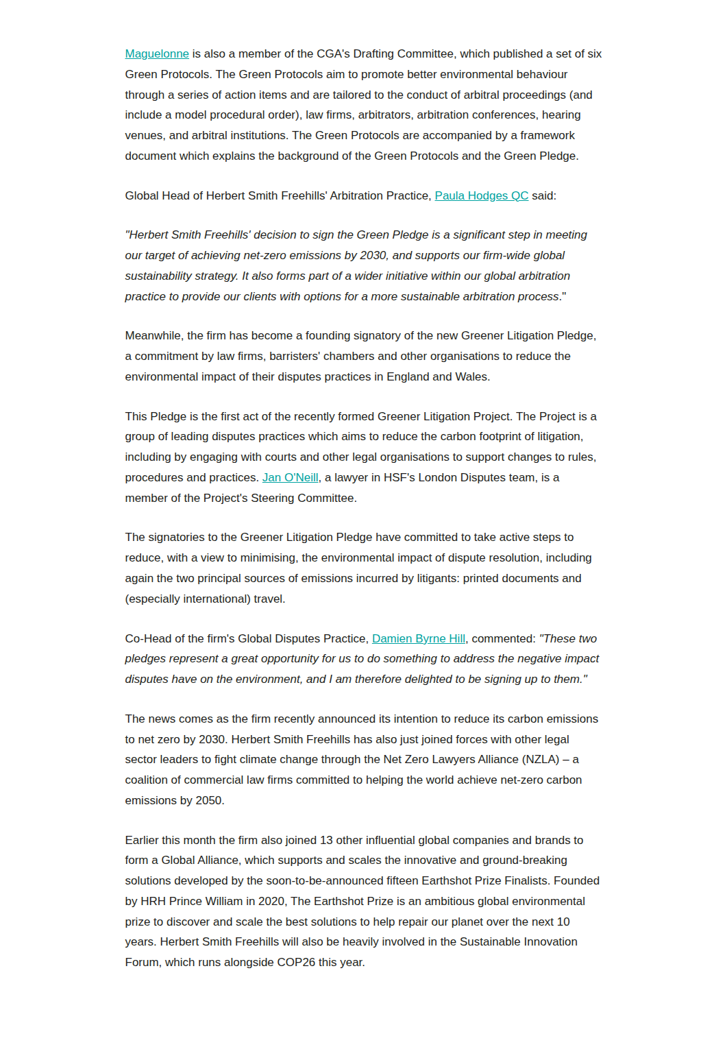Maguelonne is also a member of the CGA's Drafting Committee, which published a set of six Green Protocols. The Green Protocols aim to promote better environmental behaviour through a series of action items and are tailored to the conduct of arbitral proceedings (and include a model procedural order), law firms, arbitrators, arbitration conferences, hearing venues, and arbitral institutions. The Green Protocols are accompanied by a framework document which explains the background of the Green Protocols and the Green Pledge.
Global Head of Herbert Smith Freehills' Arbitration Practice, Paula Hodges QC said:
"Herbert Smith Freehills' decision to sign the Green Pledge is a significant step in meeting our target of achieving net-zero emissions by 2030, and supports our firm-wide global sustainability strategy. It also forms part of a wider initiative within our global arbitration practice to provide our clients with options for a more sustainable arbitration process."
Meanwhile, the firm has become a founding signatory of the new Greener Litigation Pledge, a commitment by law firms, barristers' chambers and other organisations to reduce the environmental impact of their disputes practices in England and Wales.
This Pledge is the first act of the recently formed Greener Litigation Project. The Project is a group of leading disputes practices which aims to reduce the carbon footprint of litigation, including by engaging with courts and other legal organisations to support changes to rules, procedures and practices. Jan O'Neill, a lawyer in HSF's London Disputes team, is a member of the Project's Steering Committee.
The signatories to the Greener Litigation Pledge have committed to take active steps to reduce, with a view to minimising, the environmental impact of dispute resolution, including again the two principal sources of emissions incurred by litigants: printed documents and (especially international) travel.
Co-Head of the firm's Global Disputes Practice, Damien Byrne Hill, commented: "These two pledges represent a great opportunity for us to do something to address the negative impact disputes have on the environment, and I am therefore delighted to be signing up to them."
The news comes as the firm recently announced its intention to reduce its carbon emissions to net zero by 2030. Herbert Smith Freehills has also just joined forces with other legal sector leaders to fight climate change through the Net Zero Lawyers Alliance (NZLA) – a coalition of commercial law firms committed to helping the world achieve net-zero carbon emissions by 2050.
Earlier this month the firm also joined 13 other influential global companies and brands to form a Global Alliance, which supports and scales the innovative and ground-breaking solutions developed by the soon-to-be-announced fifteen Earthshot Prize Finalists. Founded by HRH Prince William in 2020, The Earthshot Prize is an ambitious global environmental prize to discover and scale the best solutions to help repair our planet over the next 10 years. Herbert Smith Freehills will also be heavily involved in the Sustainable Innovation Forum, which runs alongside COP26 this year.